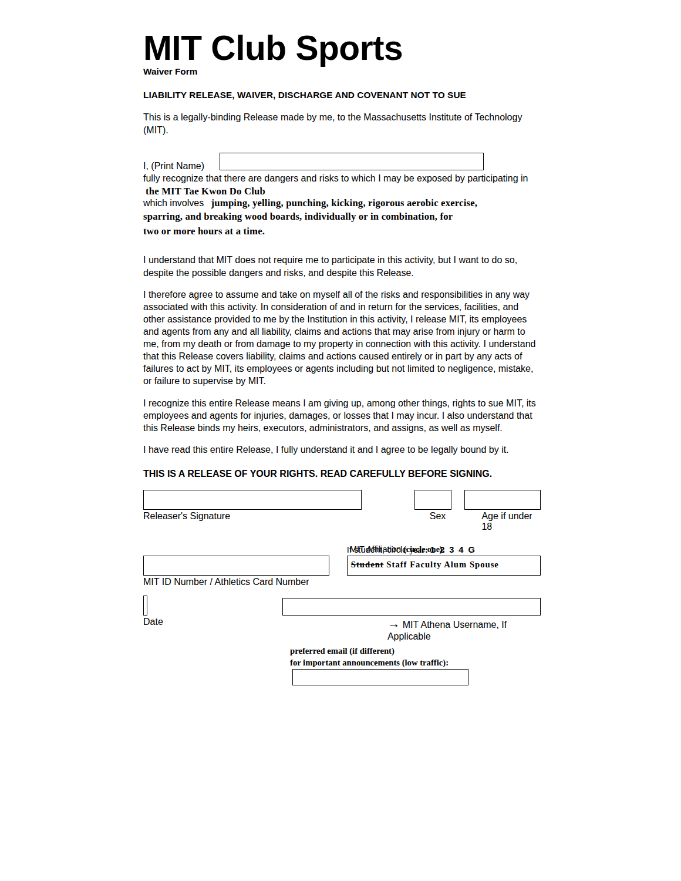MIT Club Sports
Waiver Form
LIABILITY RELEASE, WAIVER, DISCHARGE AND COVENANT NOT TO SUE
This is a legally-binding Release made by me, to the Massachusetts Institute of Technology (MIT).
I, (Print Name)
fully recognize that there are dangers and risks to which I may be exposed by participating in
the MIT Tae Kwon Do Club
which involves jumping, yelling, punching, kicking, rigorous aerobic exercise,
sparring, and breaking wood boards, individually or in combination, for
two or more hours at a time.
I understand that MIT does not require me to participate in this activity, but I want to do so, despite the possible dangers and risks, and despite this Release.
I therefore agree to assume and take on myself all of the risks and responsibilities in any way associated with this activity. In consideration of and in return for the services, facilities, and other assistance provided to me by the Institution in this activity, I release MIT, its employees and agents from any and all liability, claims and actions that may arise from injury or harm to me, from my death or from damage to my property in connection with this activity. I understand that this Release covers liability, claims and actions caused entirely or in part by any acts of failures to act by MIT, its employees or agents including but not limited to negligence, mistake, or failure to supervise by MIT.
I recognize this entire Release means I am giving up, among other things, rights to sue MIT, its employees and agents for injuries, damages, or losses that I may incur. I also understand that this Release binds my heirs, executors, administrators, and assigns, as well as myself.
I have read this entire Release, I fully understand it and I agree to be legally bound by it.
THIS IS A RELEASE OF YOUR RIGHTS. READ CAREFULLY BEFORE SIGNING.
Releaser's Signature
Sex
Age if under 18
If student, circle year: 1 2 3 4 G
MIT Affiliation (circle one):
Student Staff Faculty Alum Spouse
MIT ID Number / Athletics Card Number
Date
→ MIT Athena Username, If Applicable
preferred email (if different)
for important announcements (low traffic):